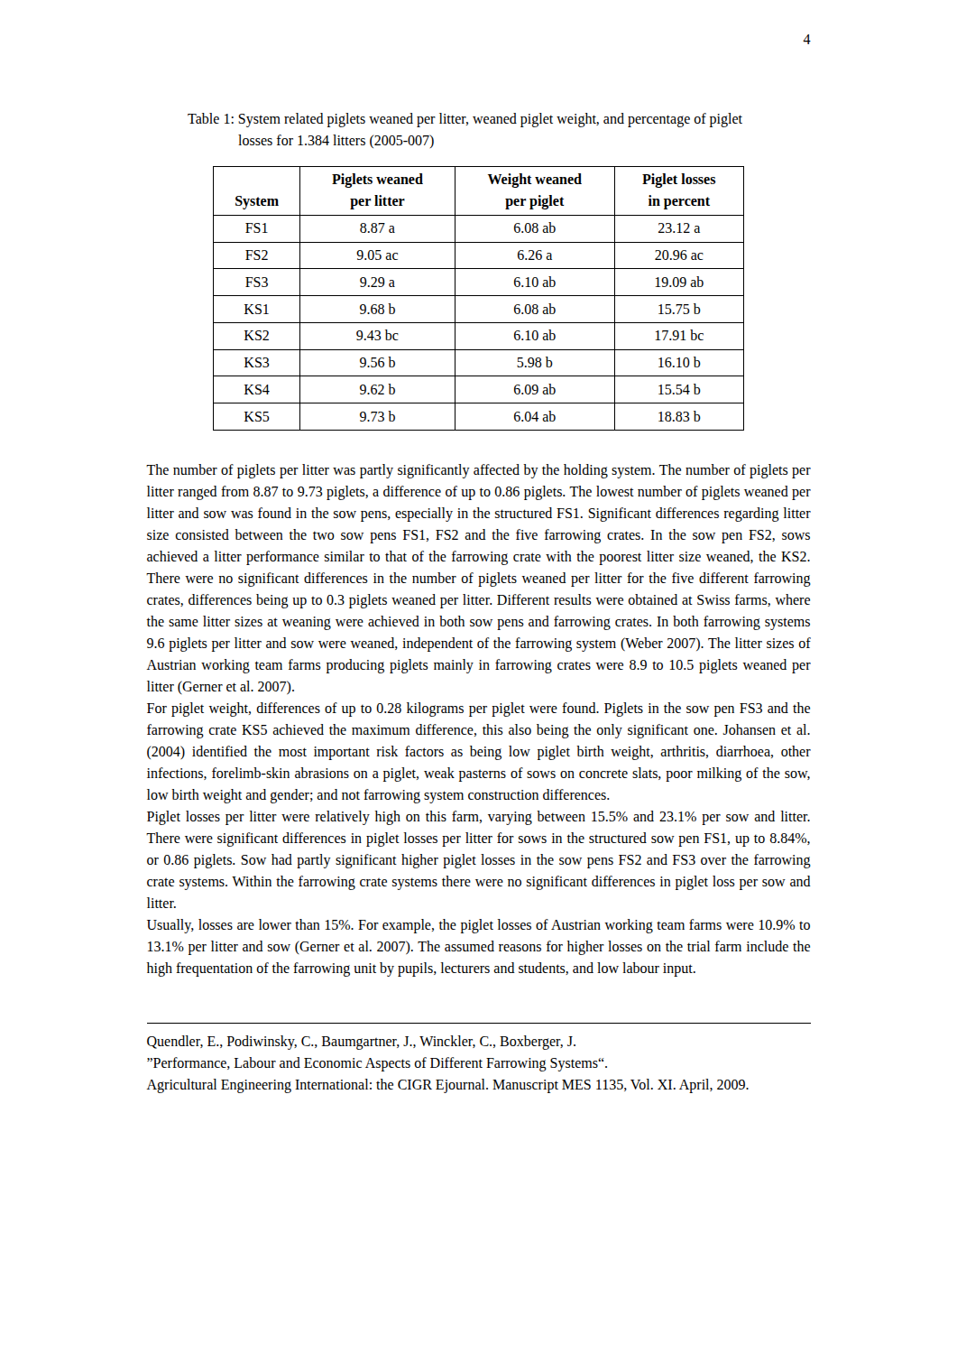4
Table 1: System related piglets weaned per litter, weaned piglet weight, and percentage of piglet losses for 1.384 litters (2005-007)
| System | Piglets weaned per litter | Weight weaned per piglet | Piglet losses in percent |
| --- | --- | --- | --- |
| FS1 | 8.87 a | 6.08 ab | 23.12 a |
| FS2 | 9.05 ac | 6.26 a | 20.96 ac |
| FS3 | 9.29 a | 6.10 ab | 19.09 ab |
| KS1 | 9.68 b | 6.08 ab | 15.75 b |
| KS2 | 9.43 bc | 6.10 ab | 17.91 bc |
| KS3 | 9.56 b | 5.98 b | 16.10 b |
| KS4 | 9.62 b | 6.09 ab | 15.54 b |
| KS5 | 9.73 b | 6.04 ab | 18.83 b |
The number of piglets per litter was partly significantly affected by the holding system. The number of piglets per litter ranged from 8.87 to 9.73 piglets, a difference of up to 0.86 piglets. The lowest number of piglets weaned per litter and sow was found in the sow pens, especially in the structured FS1. Significant differences regarding litter size consisted between the two sow pens FS1, FS2 and the five farrowing crates. In the sow pen FS2, sows achieved a litter performance similar to that of the farrowing crate with the poorest litter size weaned, the KS2. There were no significant differences in the number of piglets weaned per litter for the five different farrowing crates, differences being up to 0.3 piglets weaned per litter. Different results were obtained at Swiss farms, where the same litter sizes at weaning were achieved in both sow pens and farrowing crates. In both farrowing systems 9.6 piglets per litter and sow were weaned, independent of the farrowing system (Weber 2007). The litter sizes of Austrian working team farms producing piglets mainly in farrowing crates were 8.9 to 10.5 piglets weaned per litter (Gerner et al. 2007).
For piglet weight, differences of up to 0.28 kilograms per piglet were found. Piglets in the sow pen FS3 and the farrowing crate KS5 achieved the maximum difference, this also being the only significant one. Johansen et al. (2004) identified the most important risk factors as being low piglet birth weight, arthritis, diarrhoea, other infections, forelimb-skin abrasions on a piglet, weak pasterns of sows on concrete slats, poor milking of the sow, low birth weight and gender; and not farrowing system construction differences.
Piglet losses per litter were relatively high on this farm, varying between 15.5% and 23.1% per sow and litter. There were significant differences in piglet losses per litter for sows in the structured sow pen FS1, up to 8.84%, or 0.86 piglets. Sow had partly significant higher piglet losses in the sow pens FS2 and FS3 over the farrowing crate systems. Within the farrowing crate systems there were no significant differences in piglet loss per sow and litter.
Usually, losses are lower than 15%. For example, the piglet losses of Austrian working team farms were 10.9% to 13.1% per litter and sow (Gerner et al. 2007). The assumed reasons for higher losses on the trial farm include the high frequentation of the farrowing unit by pupils, lecturers and students, and low labour input.
Quendler, E., Podiwinsky, C., Baumgartner, J., Winckler, C., Boxberger, J.
”Performance, Labour and Economic Aspects of Different Farrowing Systems“.
Agricultural Engineering International: the CIGR Ejournal. Manuscript MES 1135, Vol. XI. April, 2009.